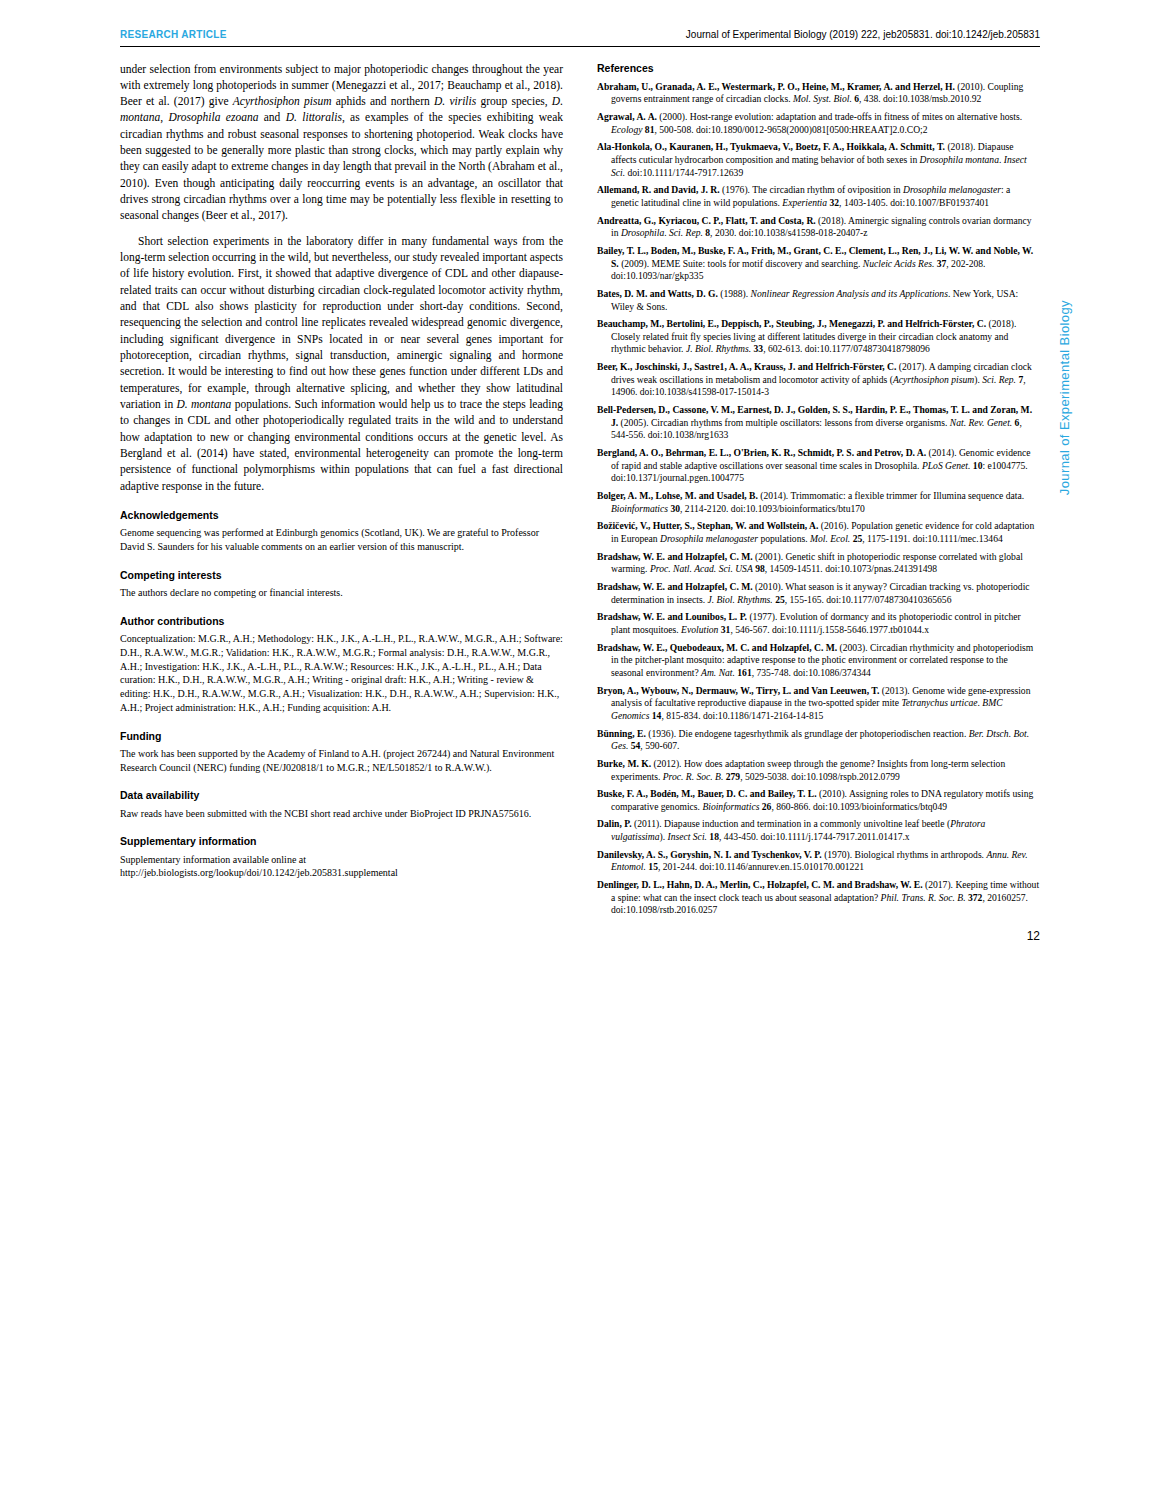RESEARCH ARTICLE
Journal of Experimental Biology (2019) 222, jeb205831. doi:10.1242/jeb.205831
under selection from environments subject to major photoperiodic changes throughout the year with extremely long photoperiods in summer (Menegazzi et al., 2017; Beauchamp et al., 2018). Beer et al. (2017) give Acyrthosiphon pisum aphids and northern D. virilis group species, D. montana, Drosophila ezoana and D. littoralis, as examples of the species exhibiting weak circadian rhythms and robust seasonal responses to shortening photoperiod. Weak clocks have been suggested to be generally more plastic than strong clocks, which may partly explain why they can easily adapt to extreme changes in day length that prevail in the North (Abraham et al., 2010). Even though anticipating daily reoccurring events is an advantage, an oscillator that drives strong circadian rhythms over a long time may be potentially less flexible in resetting to seasonal changes (Beer et al., 2017).
Short selection experiments in the laboratory differ in many fundamental ways from the long-term selection occurring in the wild, but nevertheless, our study revealed important aspects of life history evolution. First, it showed that adaptive divergence of CDL and other diapause-related traits can occur without disturbing circadian clock-regulated locomotor activity rhythm, and that CDL also shows plasticity for reproduction under short-day conditions. Second, resequencing the selection and control line replicates revealed widespread genomic divergence, including significant divergence in SNPs located in or near several genes important for photoreception, circadian rhythms, signal transduction, aminergic signaling and hormone secretion. It would be interesting to find out how these genes function under different LDs and temperatures, for example, through alternative splicing, and whether they show latitudinal variation in D. montana populations. Such information would help us to trace the steps leading to changes in CDL and other photoperiodically regulated traits in the wild and to understand how adaptation to new or changing environmental conditions occurs at the genetic level. As Bergland et al. (2014) have stated, environmental heterogeneity can promote the long-term persistence of functional polymorphisms within populations that can fuel a fast directional adaptive response in the future.
Acknowledgements
Genome sequencing was performed at Edinburgh genomics (Scotland, UK). We are grateful to Professor David S. Saunders for his valuable comments on an earlier version of this manuscript.
Competing interests
The authors declare no competing or financial interests.
Author contributions
Conceptualization: M.G.R., A.H.; Methodology: H.K., J.K., A.-L.H., P.L., R.A.W.W., M.G.R., A.H.; Software: D.H., R.A.W.W., M.G.R.; Validation: H.K., R.A.W.W., M.G.R.; Formal analysis: D.H., R.A.W.W., M.G.R., A.H.; Investigation: H.K., J.K., A.-L.H., P.L., R.A.W.W.; Resources: H.K., J.K., A.-L.H., P.L., A.H.; Data curation: H.K., D.H., R.A.W.W., M.G.R., A.H.; Writing - original draft: H.K., A.H.; Writing - review & editing: H.K., D.H., R.A.W.W., M.G.R., A.H.; Visualization: H.K., D.H., R.A.W.W., A.H.; Supervision: H.K., A.H.; Project administration: H.K., A.H.; Funding acquisition: A.H.
Funding
The work has been supported by the Academy of Finland to A.H. (project 267244) and Natural Environment Research Council (NERC) funding (NE/J020818/1 to M.G.R.; NE/L501852/1 to R.A.W.W.).
Data availability
Raw reads have been submitted with the NCBI short read archive under BioProject ID PRJNA575616.
Supplementary information
Supplementary information available online at
http://jeb.biologists.org/lookup/doi/10.1242/jeb.205831.supplemental
References
Abraham, U., Granada, A. E., Westermark, P. O., Heine, M., Kramer, A. and Herzel, H. (2010). Coupling governs entrainment range of circadian clocks. Mol. Syst. Biol. 6, 438. doi:10.1038/msb.2010.92
Agrawal, A. A. (2000). Host-range evolution: adaptation and trade-offs in fitness of mites on alternative hosts. Ecology 81, 500-508. doi:10.1890/0012-9658(2000)081[0500:HREAAT]2.0.CO;2
Ala-Honkola, O., Kauranen, H., Tyukmaeva, V., Boetz, F. A., Hoikkala, A. Schmitt, T. (2018). Diapause affects cuticular hydrocarbon composition and mating behavior of both sexes in Drosophila montana. Insect Sci. doi:10.1111/1744-7917.12639
Allemand, R. and David, J. R. (1976). The circadian rhythm of oviposition in Drosophila melanogaster: a genetic latitudinal cline in wild populations. Experientia 32, 1403-1405. doi:10.1007/BF01937401
Andreatta, G., Kyriacou, C. P., Flatt, T. and Costa, R. (2018). Aminergic signaling controls ovarian dormancy in Drosophila. Sci. Rep. 8, 2030. doi:10.1038/s41598-018-20407-z
Bailey, T. L., Boden, M., Buske, F. A., Frith, M., Grant, C. E., Clement, L., Ren, J., Li, W. W. and Noble, W. S. (2009). MEME Suite: tools for motif discovery and searching. Nucleic Acids Res. 37, 202-208. doi:10.1093/nar/gkp335
Bates, D. M. and Watts, D. G. (1988). Nonlinear Regression Analysis and its Applications. New York, USA: Wiley & Sons.
Beauchamp, M., Bertolini, E., Deppisch, P., Steubing, J., Menegazzi, P. and Helfrich-Förster, C. (2018). Closely related fruit fly species living at different latitudes diverge in their circadian clock anatomy and rhythmic behavior. J. Biol. Rhythms. 33, 602-613. doi:10.1177/0748730418798096
Beer, K., Joschinski, J., Sastre1, A. A., Krauss, J. and Helfrich-Förster, C. (2017). A damping circadian clock drives weak oscillations in metabolism and locomotor activity of aphids (Acyrthosiphon pisum). Sci. Rep. 7, 14906. doi:10.1038/s41598-017-15014-3
Bell-Pedersen, D., Cassone, V. M., Earnest, D. J., Golden, S. S., Hardin, P. E., Thomas, T. L. and Zoran, M. J. (2005). Circadian rhythms from multiple oscillators: lessons from diverse organisms. Nat. Rev. Genet. 6, 544-556. doi:10.1038/nrg1633
Bergland, A. O., Behrman, E. L., O'Brien, K. R., Schmidt, P. S. and Petrov, D. A. (2014). Genomic evidence of rapid and stable adaptive oscillations over seasonal time scales in Drosophila. PLoS Genet. 10: e1004775. doi:10.1371/journal.pgen.1004775
Bolger, A. M., Lohse, M. and Usadel, B. (2014). Trimmomatic: a flexible trimmer for Illumina sequence data. Bioinformatics 30, 2114-2120. doi:10.1093/bioinformatics/btu170
Božičević, V., Hutter, S., Stephan, W. and Wollstein, A. (2016). Population genetic evidence for cold adaptation in European Drosophila melanogaster populations. Mol. Ecol. 25, 1175-1191. doi:10.1111/mec.13464
Bradshaw, W. E. and Holzapfel, C. M. (2001). Genetic shift in photoperiodic response correlated with global warming. Proc. Natl. Acad. Sci. USA 98, 14509-14511. doi:10.1073/pnas.241391498
Bradshaw, W. E. and Holzapfel, C. M. (2010). What season is it anyway? Circadian tracking vs. photoperiodic determination in insects. J. Biol. Rhythms. 25, 155-165. doi:10.1177/0748730410365656
Bradshaw, W. E. and Lounibos, L. P. (1977). Evolution of dormancy and its photoperiodic control in pitcher plant mosquitoes. Evolution 31, 546-567. doi:10.1111/j.1558-5646.1977.tb01044.x
Bradshaw, W. E., Quebodeaux, M. C. and Holzapfel, C. M. (2003). Circadian rhythmicity and photoperiodism in the pitcher-plant mosquito: adaptive response to the photic environment or correlated response to the seasonal environment? Am. Nat. 161, 735-748. doi:10.1086/374344
Bryon, A., Wybouw, N., Dermauw, W., Tirry, L. and Van Leeuwen, T. (2013). Genome wide gene-expression analysis of facultative reproductive diapause in the two-spotted spider mite Tetranychus urticae. BMC Genomics 14, 815-834. doi:10.1186/1471-2164-14-815
Bünning, E. (1936). Die endogene tagesrhythmik als grundlage der photoperiodischen reaction. Ber. Dtsch. Bot. Ges. 54, 590-607.
Burke, M. K. (2012). How does adaptation sweep through the genome? Insights from long-term selection experiments. Proc. R. Soc. B. 279, 5029-5038. doi:10.1098/rspb.2012.0799
Buske, F. A., Bodén, M., Bauer, D. C. and Bailey, T. L. (2010). Assigning roles to DNA regulatory motifs using comparative genomics. Bioinformatics 26, 860-866. doi:10.1093/bioinformatics/btq049
Dalin, P. (2011). Diapause induction and termination in a commonly univoltine leaf beetle (Phratora vulgatissima). Insect Sci. 18, 443-450. doi:10.1111/j.1744-7917.2011.01417.x
Danilevsky, A. S., Goryshin, N. I. and Tyschenkov, V. P. (1970). Biological rhythms in arthropods. Annu. Rev. Entomol. 15, 201-244. doi:10.1146/annurev.en.15.010170.001221
Denlinger, D. L., Hahn, D. A., Merlin, C., Holzapfel, C. M. and Bradshaw, W. E. (2017). Keeping time without a spine: what can the insect clock teach us about seasonal adaptation? Phil. Trans. R. Soc. B. 372, 20160257. doi:10.1098/rstb.2016.0257
Journal of Experimental Biology
12